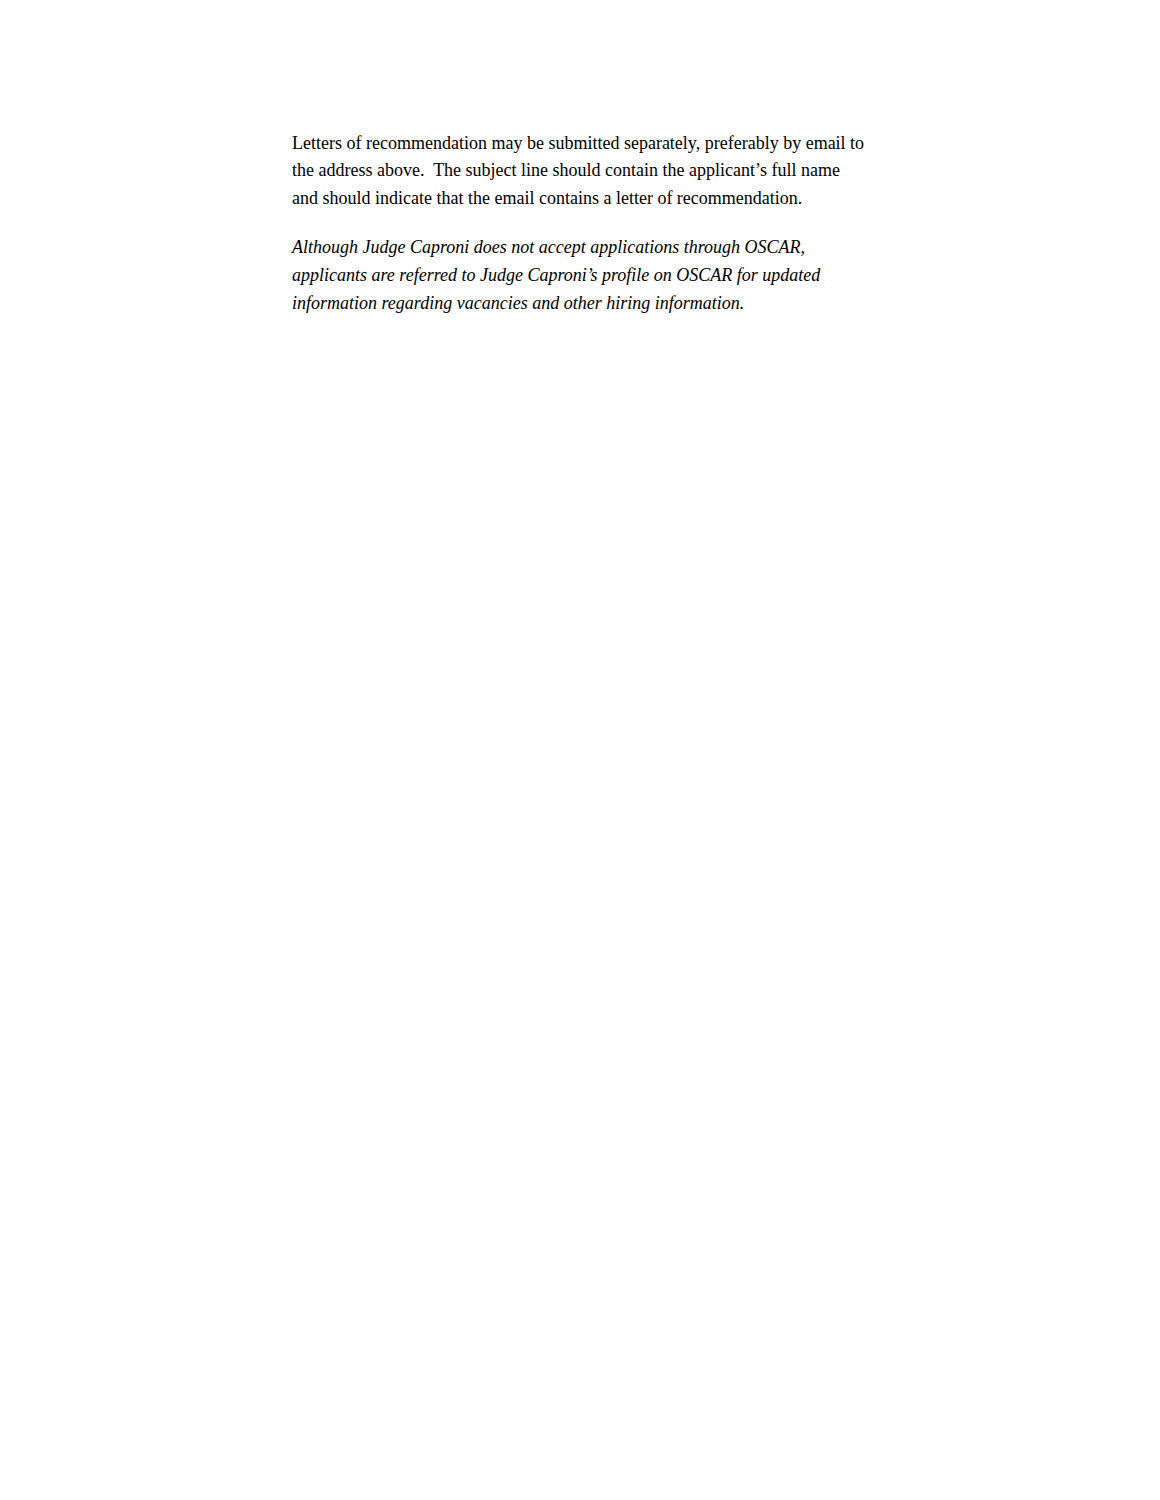Letters of recommendation may be submitted separately, preferably by email to the address above. The subject line should contain the applicant’s full name and should indicate that the email contains a letter of recommendation.
Although Judge Caproni does not accept applications through OSCAR, applicants are referred to Judge Caproni’s profile on OSCAR for updated information regarding vacancies and other hiring information.